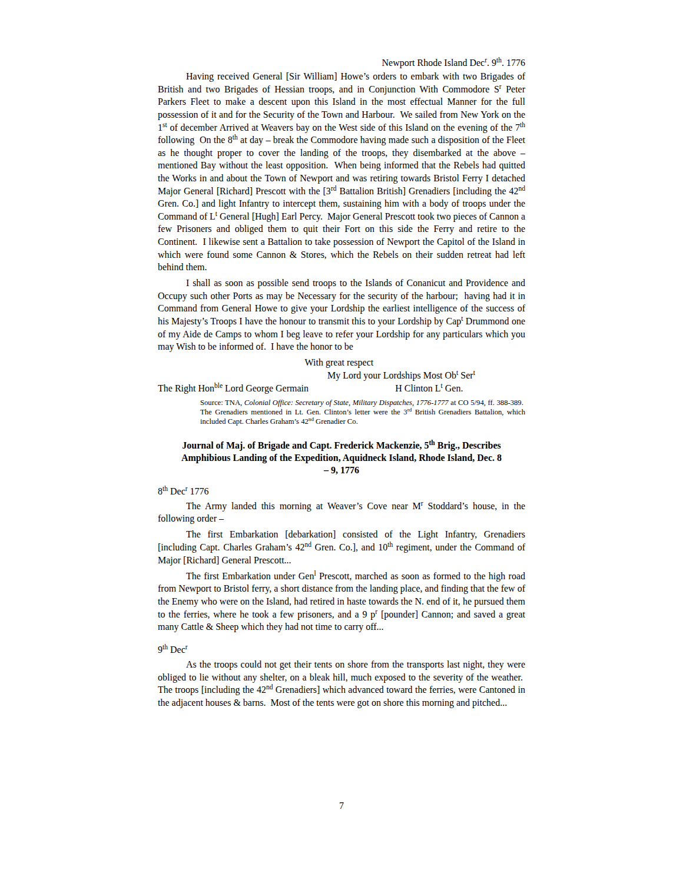Newport Rhode Island Decr. 9th. 1776
Having received General [Sir William] Howe’s orders to embark with two Brigades of British and two Brigades of Hessian troops, and in Conjunction With Commodore Sr Peter Parkers Fleet to make a descent upon this Island in the most effectual Manner for the full possession of it and for the Security of the Town and Harbour. We sailed from New York on the 1st of december Arrived at Weavers bay on the West side of this Island on the evening of the 7th following On the 8th at day – break the Commodore having made such a disposition of the Fleet as he thought proper to cover the landing of the troops, they disembarked at the above – mentioned Bay without the least opposition. When being informed that the Rebels had quitted the Works in and about the Town of Newport and was retiring towards Bristol Ferry I detached Major General [Richard] Prescott with the [3rd Battalion British] Grenadiers [including the 42nd Gren. Co.] and light Infantry to intercept them, sustaining him with a body of troops under the Command of Lt General [Hugh] Earl Percy. Major General Prescott took two pieces of Cannon a few Prisoners and obliged them to quit their Fort on this side the Ferry and retire to the Continent. I likewise sent a Battalion to take possession of Newport the Capitol of the Island in which were found some Cannon & Stores, which the Rebels on their sudden retreat had left behind them.
I shall as soon as possible send troops to the Islands of Conanicut and Providence and Occupy such other Ports as may be Necessary for the security of the harbour; having had it in Command from General Howe to give your Lordship the earliest intelligence of the success of his Majesty’s Troops I have the honour to transmit this to your Lordship by Capt Drummond one of my Aide de Camps to whom I beg leave to refer your Lordship for any particulars which you may Wish to be informed of. I have the honor to be
With great respect
My Lord your Lordships Most Obt Sert
The Right Honble Lord George Germain H Clinton Lt Gen.
Source: TNA, Colonial Office: Secretary of State, Military Dispatches, 1776-1777 at CO 5/94, ff. 388-389. The Grenadiers mentioned in Lt. Gen. Clinton’s letter were the 3rd British Grenadiers Battalion, which included Capt. Charles Graham’s 42nd Grenadier Co.
Journal of Maj. of Brigade and Capt. Frederick Mackenzie, 5th Brig., Describes Amphibious Landing of the Expedition, Aquidneck Island, Rhode Island, Dec. 8 – 9, 1776
8th Decr 1776
The Army landed this morning at Weaver’s Cove near Mr Stoddard’s house, in the following order –
The first Embarkation [debarkation] consisted of the Light Infantry, Grenadiers [including Capt. Charles Graham’s 42nd Gren. Co.], and 10th regiment, under the Command of Major [Richard] General Prescott...
The first Embarkation under Genl Prescott, marched as soon as formed to the high road from Newport to Bristol ferry, a short distance from the landing place, and finding that the few of the Enemy who were on the Island, had retired in haste towards the N. end of it, he pursued them to the ferries, where he took a few prisoners, and a 9 pr [pounder] Cannon; and saved a great many Cattle & Sheep which they had not time to carry off...
9th Decr
As the troops could not get their tents on shore from the transports last night, they were obliged to lie without any shelter, on a bleak hill, much exposed to the severity of the weather. The troops [including the 42nd Grenadiers] which advanced toward the ferries, were Cantoned in the adjacent houses & barns. Most of the tents were got on shore this morning and pitched...
7